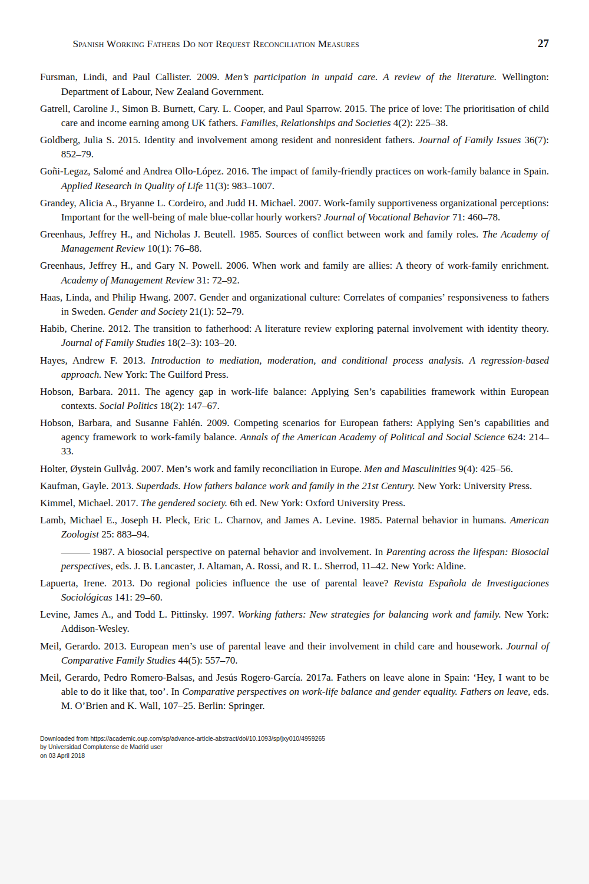Spanish Working Fathers Do not Request Reconciliation Measures
27
Fursman, Lindi, and Paul Callister. 2009. Men’s participation in unpaid care. A review of the literature. Wellington: Department of Labour, New Zealand Government.
Gatrell, Caroline J., Simon B. Burnett, Cary. L. Cooper, and Paul Sparrow. 2015. The price of love: The prioritisation of child care and income earning among UK fathers. Families, Relationships and Societies 4(2): 225–38.
Goldberg, Julia S. 2015. Identity and involvement among resident and nonresident fathers. Journal of Family Issues 36(7): 852–79.
Goñi-Legaz, Salomé and Andrea Ollo-López. 2016. The impact of family-friendly practices on work-family balance in Spain. Applied Research in Quality of Life 11(3): 983–1007.
Grandey, Alicia A., Bryanne L. Cordeiro, and Judd H. Michael. 2007. Work-family supportiveness organizational perceptions: Important for the well-being of male blue-collar hourly workers? Journal of Vocational Behavior 71: 460–78.
Greenhaus, Jeffrey H., and Nicholas J. Beutell. 1985. Sources of conflict between work and family roles. The Academy of Management Review 10(1): 76–88.
Greenhaus, Jeffrey H., and Gary N. Powell. 2006. When work and family are allies: A theory of work-family enrichment. Academy of Management Review 31: 72–92.
Haas, Linda, and Philip Hwang. 2007. Gender and organizational culture: Correlates of companies’ responsiveness to fathers in Sweden. Gender and Society 21(1): 52–79.
Habib, Cherine. 2012. The transition to fatherhood: A literature review exploring paternal involvement with identity theory. Journal of Family Studies 18(2–3): 103–20.
Hayes, Andrew F. 2013. Introduction to mediation, moderation, and conditional process analysis. A regression-based approach. New York: The Guilford Press.
Hobson, Barbara. 2011. The agency gap in work-life balance: Applying Sen’s capabilities framework within European contexts. Social Politics 18(2): 147–67.
Hobson, Barbara, and Susanne Fahlén. 2009. Competing scenarios for European fathers: Applying Sen’s capabilities and agency framework to work-family balance. Annals of the American Academy of Political and Social Science 624: 214–33.
Holter, Øystein Gullvåg. 2007. Men’s work and family reconciliation in Europe. Men and Masculinities 9(4): 425–56.
Kaufman, Gayle. 2013. Superdads. How fathers balance work and family in the 21st Century. New York: University Press.
Kimmel, Michael. 2017. The gendered society. 6th ed. New York: Oxford University Press.
Lamb, Michael E., Joseph H. Pleck, Eric L. Charnov, and James A. Levine. 1985. Paternal behavior in humans. American Zoologist 25: 883–94.
——— 1987. A biosocial perspective on paternal behavior and involvement. In Parenting across the lifespan: Biosocial perspectives, eds. J. B. Lancaster, J. Altaman, A. Rossi, and R. L. Sherrod, 11–42. New York: Aldine.
Lapuerta, Irene. 2013. Do regional policies influence the use of parental leave? Revista Española de Investigaciones Sociológicas 141: 29–60.
Levine, James A., and Todd L. Pittinsky. 1997. Working fathers: New strategies for balancing work and family. New York: Addison-Wesley.
Meil, Gerardo. 2013. European men’s use of parental leave and their involvement in child care and housework. Journal of Comparative Family Studies 44(5): 557–70.
Meil, Gerardo, Pedro Romero-Balsas, and Jesús Rogero-García. 2017a. Fathers on leave alone in Spain: ‘Hey, I want to be able to do it like that, too’. In Comparative perspectives on work-life balance and gender equality. Fathers on leave, eds. M. O’Brien and K. Wall, 107–25. Berlin: Springer.
Downloaded from https://academic.oup.com/sp/advance-article-abstract/doi/10.1093/sp/jxy010/4959265
by Universidad Complutense de Madrid user
on 03 April 2018